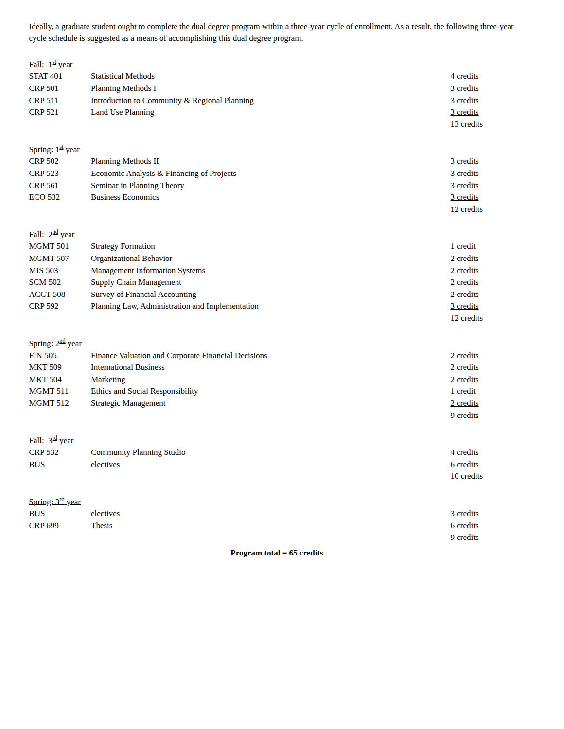Ideally, a graduate student ought to complete the dual degree program within a three-year cycle of enrollment. As a result, the following three-year cycle schedule is suggested as a means of accomplishing this dual degree program.
Fall: 1st year
| STAT 401 | Statistical Methods | 4 credits |
| CRP 501 | Planning Methods I | 3 credits |
| CRP 511 | Introduction to Community & Regional Planning | 3 credits |
| CRP 521 | Land Use Planning | 3 credits |
| | | 13 credits |
Spring: 1st year
| CRP 502 | Planning Methods II | 3 credits |
| CRP 523 | Economic Analysis & Financing of Projects | 3 credits |
| CRP 561 | Seminar in Planning Theory | 3 credits |
| ECO 532 | Business Economics | 3 credits |
| | | 12 credits |
Fall: 2nd year
| MGMT 501 | Strategy Formation | 1 credit |
| MGMT 507 | Organizational Behavior | 2 credits |
| MIS 503 | Management Information Systems | 2 credits |
| SCM 502 | Supply Chain Management | 2 credits |
| ACCT 508 | Survey of Financial Accounting | 2 credits |
| CRP 592 | Planning Law, Administration and Implementation | 3 credits |
| | | 12 credits |
Spring: 2nd year
| FIN 505 | Finance Valuation and Corporate Financial Decisions | 2 credits |
| MKT 509 | International Business | 2 credits |
| MKT 504 | Marketing | 2 credits |
| MGMT 511 | Ethics and Social Responsibility | 1 credit |
| MGMT 512 | Strategic Management | 2 credits |
| | | 9 credits |
Fall: 3rd year
| CRP 532 | Community Planning Studio | 4 credits |
| BUS | electives | 6 credits |
| | | 10 credits |
Spring: 3rd year
| BUS | electives | 3 credits |
| CRP 699 | Thesis | 6 credits |
| | | 9 credits |
Program total = 65 credits